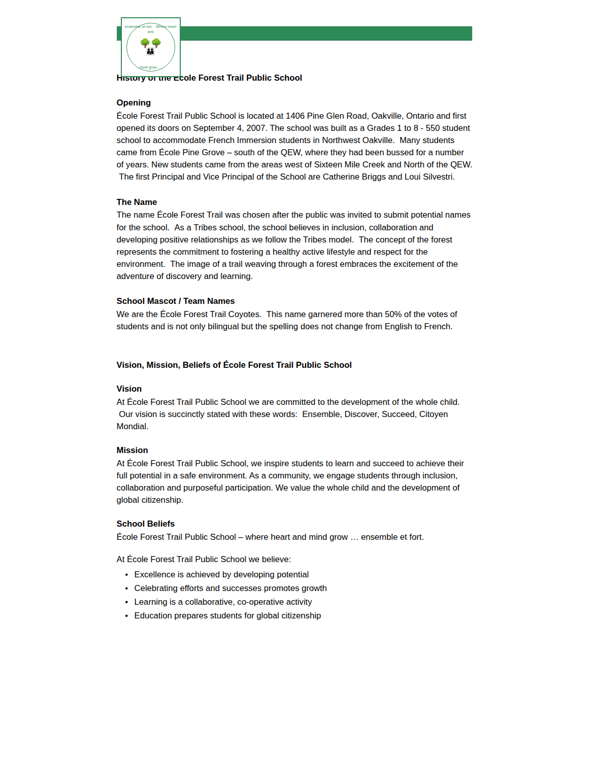ensemble et fort. Where heart and
🌳🌳 👪
mind grow …
History of the École Forest Trail Public School
Opening
École Forest Trail Public School is located at 1406 Pine Glen Road, Oakville, Ontario and first opened its doors on September 4, 2007. The school was built as a Grades 1 to 8 - 550 student school to accommodate French Immersion students in Northwest Oakville. Many students came from École Pine Grove – south of the QEW, where they had been bussed for a number of years. New students came from the areas west of Sixteen Mile Creek and North of the QEW. The first Principal and Vice Principal of the School are Catherine Briggs and Loui Silvestri.
The Name
The name École Forest Trail was chosen after the public was invited to submit potential names for the school. As a Tribes school, the school believes in inclusion, collaboration and developing positive relationships as we follow the Tribes model. The concept of the forest represents the commitment to fostering a healthy active lifestyle and respect for the environment. The image of a trail weaving through a forest embraces the excitement of the adventure of discovery and learning.
School Mascot / Team Names
We are the École Forest Trail Coyotes. This name garnered more than 50% of the votes of students and is not only bilingual but the spelling does not change from English to French.
Vision, Mission, Beliefs of École Forest Trail Public School
Vision
At École Forest Trail Public School we are committed to the development of the whole child. Our vision is succinctly stated with these words: Ensemble, Discover, Succeed, Citoyen Mondial.
Mission
At École Forest Trail Public School, we inspire students to learn and succeed to achieve their full potential in a safe environment. As a community, we engage students through inclusion, collaboration and purposeful participation. We value the whole child and the development of global citizenship.
School Beliefs
École Forest Trail Public School – where heart and mind grow … ensemble et fort.
At École Forest Trail Public School we believe:
Excellence is achieved by developing potential
Celebrating efforts and successes promotes growth
Learning is a collaborative, co-operative activity
Education prepares students for global citizenship